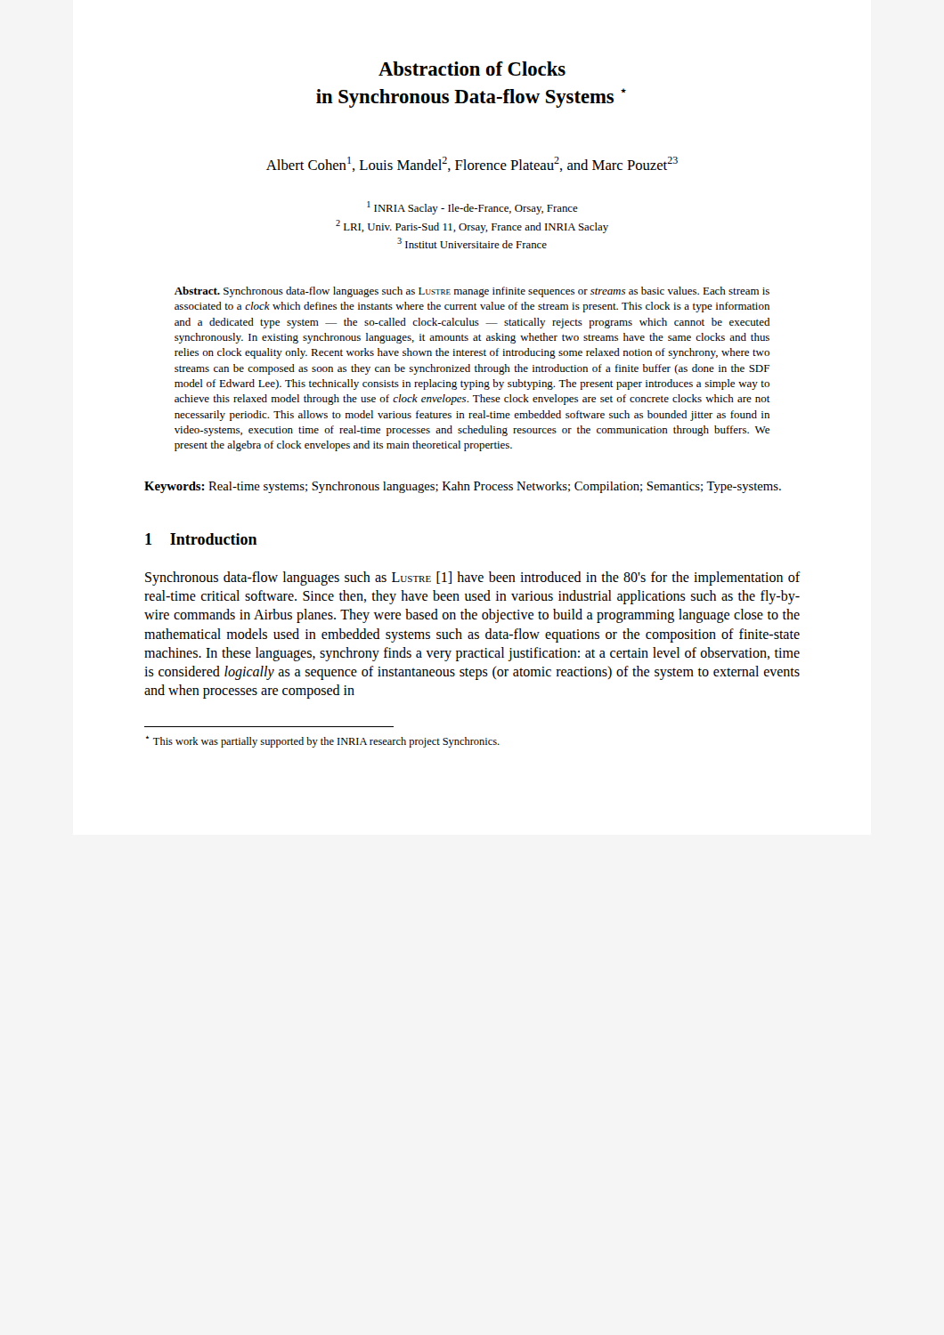Abstraction of Clocks
in Synchronous Data-flow Systems ⋆
Albert Cohen1, Louis Mandel2, Florence Plateau2, and Marc Pouzet23
1 INRIA Saclay - Ile-de-France, Orsay, France
2 LRI, Univ. Paris-Sud 11, Orsay, France and INRIA Saclay
3 Institut Universitaire de France
Abstract. Synchronous data-flow languages such as Lustre manage infinite sequences or streams as basic values. Each stream is associated to a clock which defines the instants where the current value of the stream is present. This clock is a type information and a dedicated type system — the so-called clock-calculus — statically rejects programs which cannot be executed synchronously. In existing synchronous languages, it amounts at asking whether two streams have the same clocks and thus relies on clock equality only. Recent works have shown the interest of introducing some relaxed notion of synchrony, where two streams can be composed as soon as they can be synchronized through the introduction of a finite buffer (as done in the SDF model of Edward Lee). This technically consists in replacing typing by subtyping. The present paper introduces a simple way to achieve this relaxed model through the use of clock envelopes. These clock envelopes are set of concrete clocks which are not necessarily periodic. This allows to model various features in real-time embedded software such as bounded jitter as found in video-systems, execution time of real-time processes and scheduling resources or the communication through buffers. We present the algebra of clock envelopes and its main theoretical properties.
Keywords: Real-time systems; Synchronous languages; Kahn Process Networks; Compilation; Semantics; Type-systems.
1 Introduction
Synchronous data-flow languages such as Lustre [1] have been introduced in the 80's for the implementation of real-time critical software. Since then, they have been used in various industrial applications such as the fly-by-wire commands in Airbus planes. They were based on the objective to build a programming language close to the mathematical models used in embedded systems such as data-flow equations or the composition of finite-state machines. In these languages, synchrony finds a very practical justification: at a certain level of observation, time is considered logically as a sequence of instantaneous steps (or atomic reactions) of the system to external events and when processes are composed in
⋆ This work was partially supported by the INRIA research project Synchronics.